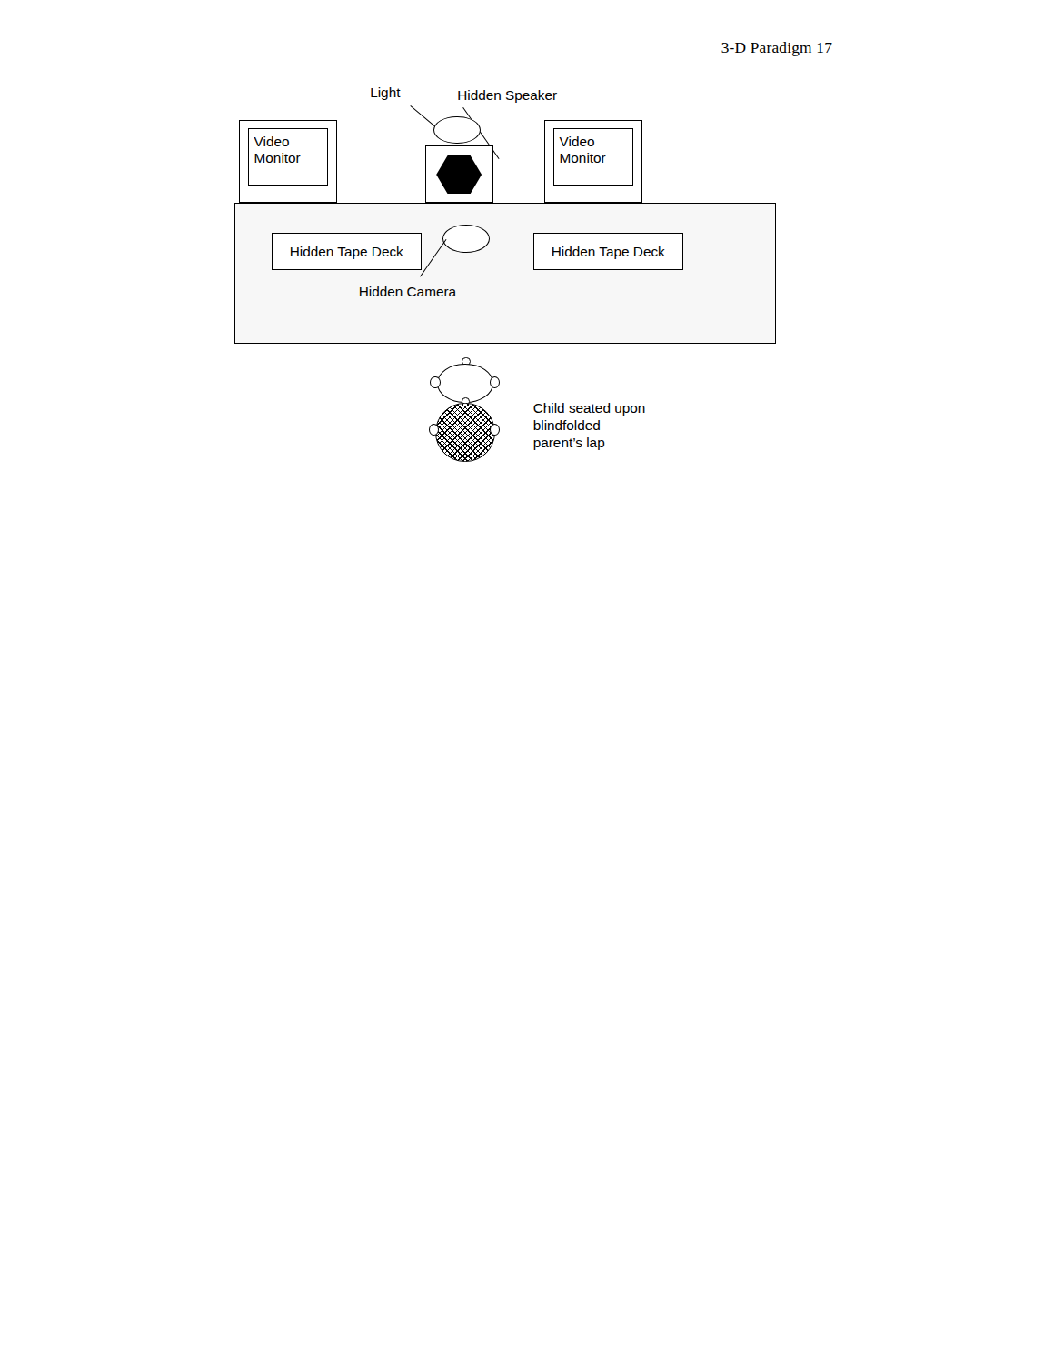3-D Paradigm 17
Light
Hidden Speaker
Video
Monitor
Video
Monitor
Hidden Tape Deck
Hidden Tape Deck
Hidden Camera
Child seated upon
blindfolded
parent’s lap